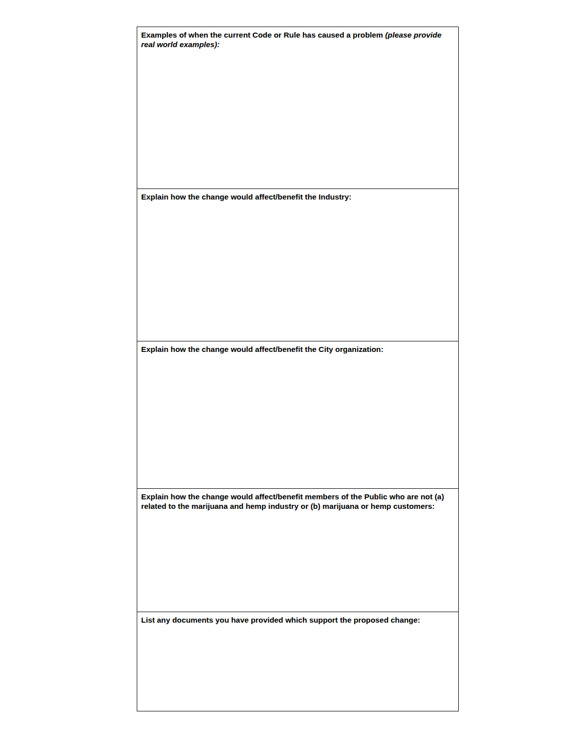| Examples of when the current Code or Rule has caused a problem (please provide real world examples): |
| Explain how the change would affect/benefit the Industry: |
| Explain how the change would affect/benefit the City organization: |
| Explain how the change would affect/benefit members of the Public who are not (a) related to the marijuana and hemp industry or (b) marijuana or hemp customers: |
| List any documents you have provided which support the proposed change: |